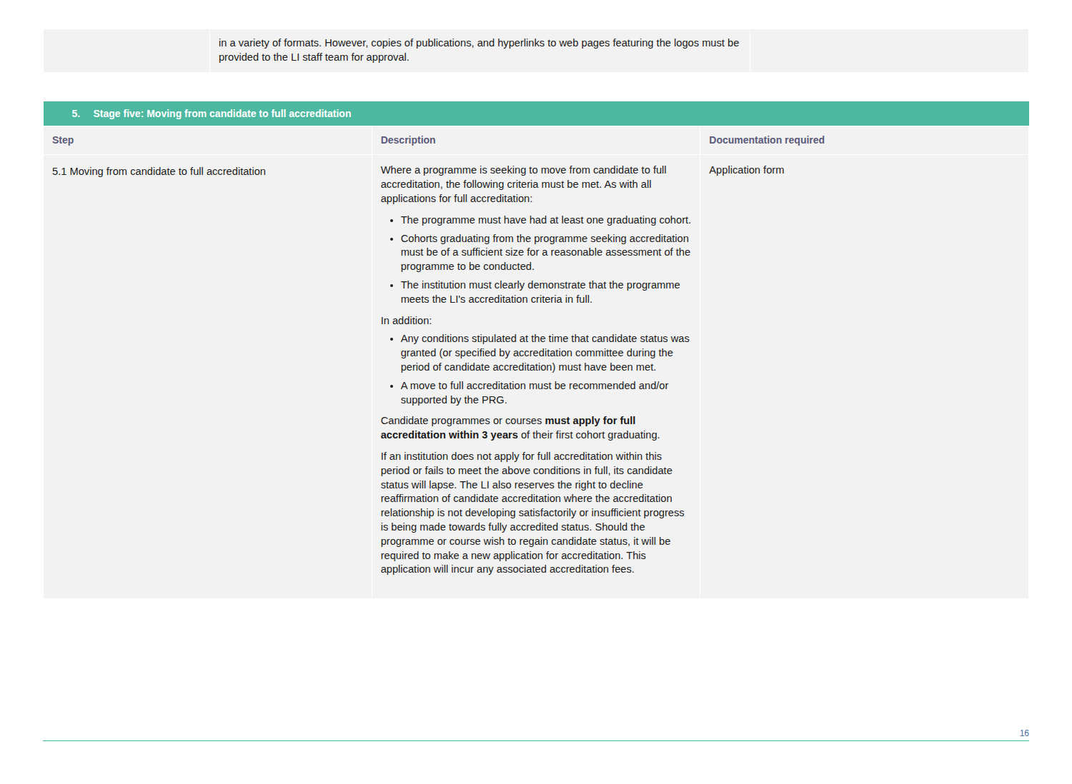| | in a variety of formats. However, copies of publications, and hyperlinks to web pages featuring the logos must be provided to the LI staff team for approval. | |
| 5. Stage five: Moving from candidate to full accreditation |
| Step | Description | Documentation required |
| 5.1 Moving from candidate to full accreditation | Where a programme is seeking to move from candidate to full accreditation, the following criteria must be met. As with all applications for full accreditation: The programme must have had at least one graduating cohort. Cohorts graduating from the programme seeking accreditation must be of a sufficient size for a reasonable assessment of the programme to be conducted. The institution must clearly demonstrate that the programme meets the LI's accreditation criteria in full. In addition: Any conditions stipulated at the time that candidate status was granted (or specified by accreditation committee during the period of candidate accreditation) must have been met. A move to full accreditation must be recommended and/or supported by the PRG. Candidate programmes or courses must apply for full accreditation within 3 years of their first cohort graduating. If an institution does not apply for full accreditation within this period or fails to meet the above conditions in full, its candidate status will lapse. The LI also reserves the right to decline reaffirmation of candidate accreditation where the accreditation relationship is not developing satisfactorily or insufficient progress is being made towards fully accredited status. Should the programme or course wish to regain candidate status, it will be required to make a new application for accreditation. This application will incur any associated accreditation fees. | Application form |
16